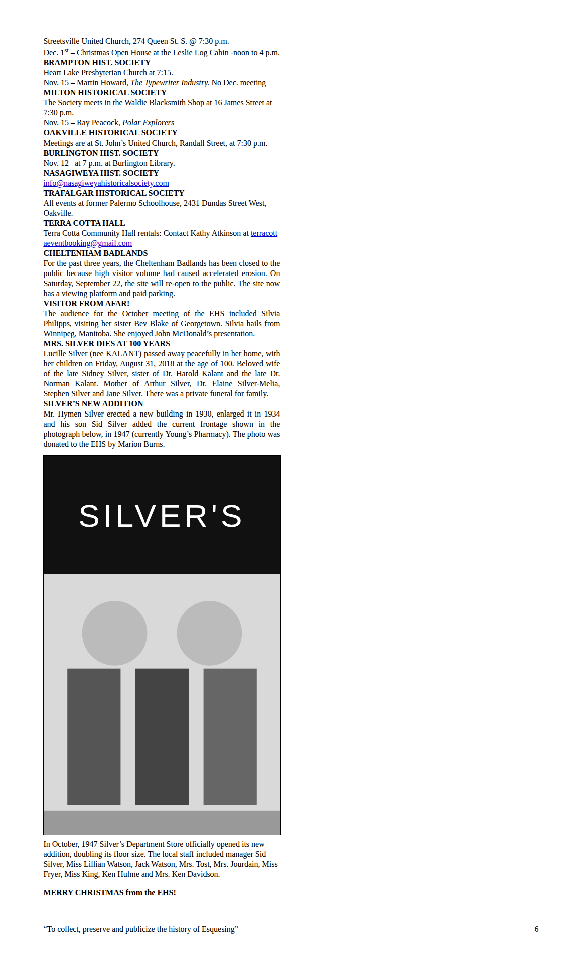Streetsville United Church, 274 Queen St. S. @ 7:30 p.m.
Dec. 1st – Christmas Open House at the Leslie Log Cabin -noon to 4 p.m.
BRAMPTON HIST. SOCIETY
Heart Lake Presbyterian Church at 7:15.
Nov. 15 – Martin Howard, The Typewriter Industry. No Dec. meeting
MILTON HISTORICAL SOCIETY
The Society meets in the Waldie Blacksmith Shop at 16 James Street at 7:30 p.m.
Nov. 15 – Ray Peacock, Polar Explorers
OAKVILLE HISTORICAL SOCIETY
Meetings are at St. John’s United Church, Randall Street, at 7:30 p.m.
BURLINGTON HIST. SOCIETY
Nov. 12 –at 7 p.m. at Burlington Library.
NASAGIWEYA HIST. SOCIETY
info@nasagiweyahistoricalsociety.com
TRAFALGAR HISTORICAL SOCIETY
All events at former Palermo Schoolhouse, 2431 Dundas Street West, Oakville.
TERRA COTTA HALL
Terra Cotta Community Hall rentals: Contact Kathy Atkinson at terracottaeventbooking@gmail.com
CHELTENHAM BADLANDS
For the past three years, the Cheltenham Badlands has been closed to the public because high visitor volume had caused accelerated erosion. On Saturday, September 22, the site will re-open to the public. The site now has a viewing platform and paid parking.
VISITOR FROM AFAR!
The audience for the October meeting of the EHS included Silvia Philipps, visiting her sister Bev Blake of Georgetown. Silvia hails from Winnipeg, Manitoba. She enjoyed John McDonald’s presentation.
MRS. SILVER DIES AT 100 YEARS
Lucille Silver (nee KALANT) passed away peacefully in her home, with her children on Friday, August 31, 2018 at the age of 100. Beloved wife of the late Sidney Silver, sister of Dr. Harold Kalant and the late Dr. Norman Kalant. Mother of Arthur Silver, Dr. Elaine Silver-Melia, Stephen Silver and Jane Silver. There was a private funeral for family.
SILVER’S NEW ADDITION
Mr. Hymen Silver erected a new building in 1930, enlarged it in 1934 and his son Sid Silver added the current frontage shown in the photograph below, in 1947 (currently Young’s Pharmacy). The photo was donated to the EHS by Marion Burns.
In October, 1947 Silver’s Department Store officially opened its new addition, doubling its floor size. The local staff included manager Sid Silver, Miss Lillian Watson, Jack Watson, Mrs. Tost, Mrs. Jourdain, Miss Fryer, Miss King, Ken Hulme and Mrs. Ken Davidson.
MERRY CHRISTMAS from the EHS!
“To collect, preserve and publicize the history of Esquesing” 6